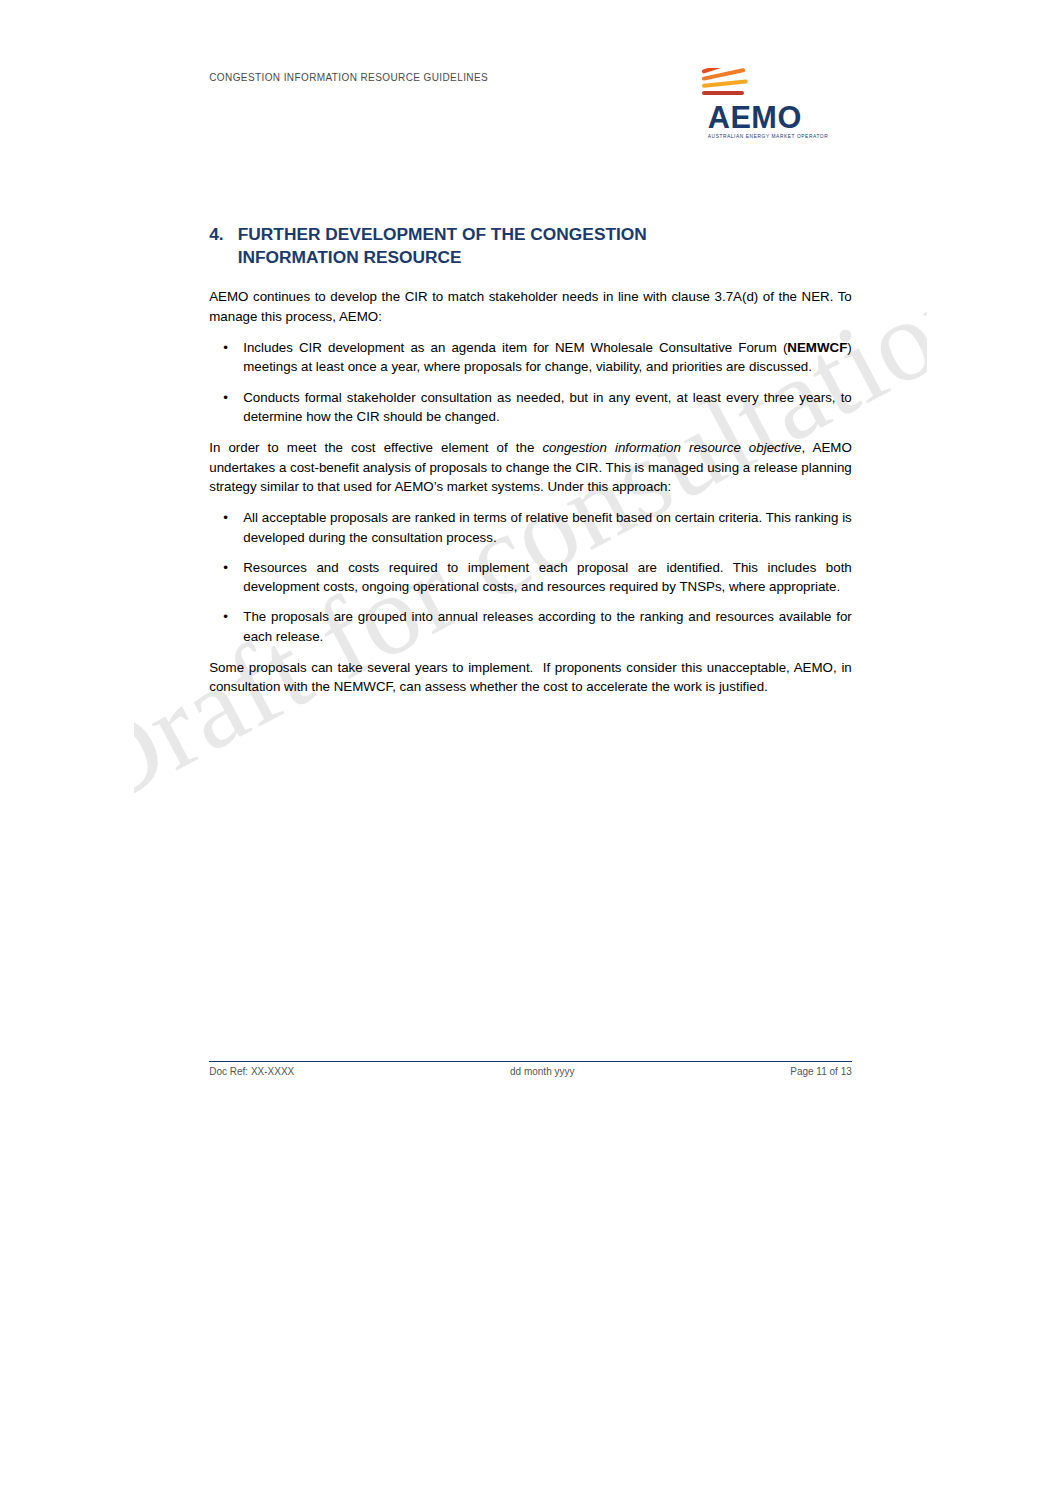Draft for consultation
Congestion Information Resource Guidelines
AEMO
Australian Energy Market Operator
4. FURTHER DEVELOPMENT OF THE CONGESTION INFORMATION RESOURCE
AEMO continues to develop the CIR to match stakeholder needs in line with clause 3.7A(d) of the NER. To manage this process, AEMO:
Includes CIR development as an agenda item for NEM Wholesale Consultative Forum (NEMWCF) meetings at least once a year, where proposals for change, viability, and priorities are discussed.
Conducts formal stakeholder consultation as needed, but in any event, at least every three years, to determine how the CIR should be changed.
In order to meet the cost effective element of the congestion information resource objective, AEMO undertakes a cost-benefit analysis of proposals to change the CIR. This is managed using a release planning strategy similar to that used for AEMO’s market systems. Under this approach:
All acceptable proposals are ranked in terms of relative benefit based on certain criteria. This ranking is developed during the consultation process.
Resources and costs required to implement each proposal are identified. This includes both development costs, ongoing operational costs, and resources required by TNSPs, where appropriate.
The proposals are grouped into annual releases according to the ranking and resources available for each release.
Some proposals can take several years to implement. If proponents consider this unacceptable, AEMO, in consultation with the NEMWCF, can assess whether the cost to accelerate the work is justified.
Doc Ref: XX-XXXX
dd month yyyy
Page 11 of 13